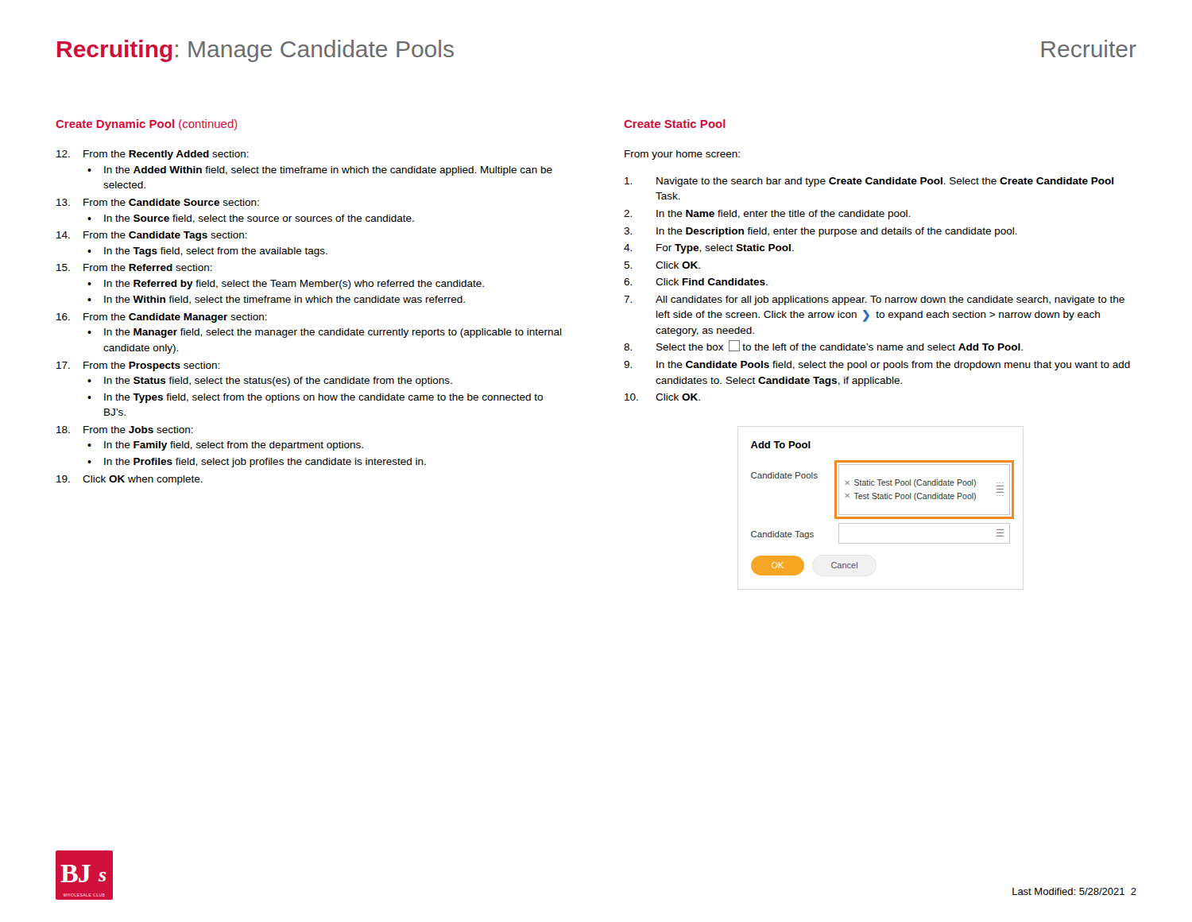Recruiting: Manage Candidate Pools
Recruiter
Create Dynamic Pool (continued)
12. From the Recently Added section:
In the Added Within field, select the timeframe in which the candidate applied. Multiple can be selected.
13. From the Candidate Source section:
In the Source field, select the source or sources of the candidate.
14. From the Candidate Tags section:
In the Tags field, select from the available tags.
15. From the Referred section:
In the Referred by field, select the Team Member(s) who referred the candidate.
In the Within field, select the timeframe in which the candidate was referred.
16. From the Candidate Manager section:
In the Manager field, select the manager the candidate currently reports to (applicable to internal candidate only).
17. From the Prospects section:
In the Status field, select the status(es) of the candidate from the options.
In the Types field, select from the options on how the candidate came to the be connected to BJ’s.
18. From the Jobs section:
In the Family field, select from the department options.
In the Profiles field, select job profiles the candidate is interested in.
19. Click OK when complete.
Create Static Pool
From your home screen:
1. Navigate to the search bar and type Create Candidate Pool. Select the Create Candidate Pool Task.
2. In the Name field, enter the title of the candidate pool.
3. In the Description field, enter the purpose and details of the candidate pool.
4. For Type, select Static Pool.
5. Click OK.
6. Click Find Candidates.
7. All candidates for all job applications appear. To narrow down the candidate search, navigate to the left side of the screen. Click the arrow icon ❯ to expand each section > narrow down by each category, as needed.
8. Select the box to the left of the candidate’s name and select Add To Pool.
9. In the Candidate Pools field, select the pool or pools from the dropdown menu that you want to add candidates to. Select Candidate Tags, if applicable.
10. Click OK.
Add To Pool
Candidate Pools
✕ Static Test Pool (Candidate Pool) ⋯
✕ Test Static Pool (Candidate Pool) ⋯
☰
Candidate Tags
☰
OK
Cancel
BJ s WHOLESALE CLUB
Last Modified: 5/28/2021 2